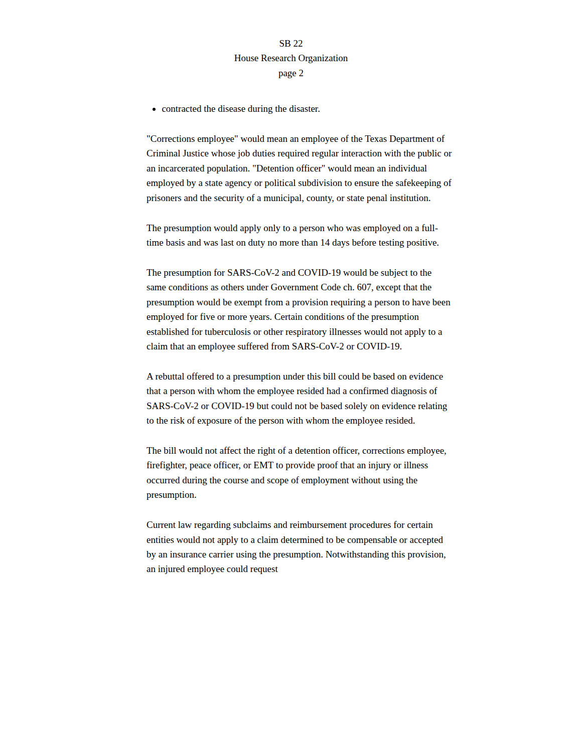SB 22 House Research Organization page 2
contracted the disease during the disaster.
"Corrections employee" would mean an employee of the Texas Department of Criminal Justice whose job duties required regular interaction with the public or an incarcerated population. "Detention officer" would mean an individual employed by a state agency or political subdivision to ensure the safekeeping of prisoners and the security of a municipal, county, or state penal institution.
The presumption would apply only to a person who was employed on a full-time basis and was last on duty no more than 14 days before testing positive.
The presumption for SARS-CoV-2 and COVID-19 would be subject to the same conditions as others under Government Code ch. 607, except that the presumption would be exempt from a provision requiring a person to have been employed for five or more years. Certain conditions of the presumption established for tuberculosis or other respiratory illnesses would not apply to a claim that an employee suffered from SARS-CoV-2 or COVID-19.
A rebuttal offered to a presumption under this bill could be based on evidence that a person with whom the employee resided had a confirmed diagnosis of SARS-CoV-2 or COVID-19 but could not be based solely on evidence relating to the risk of exposure of the person with whom the employee resided.
The bill would not affect the right of a detention officer, corrections employee, firefighter, peace officer, or EMT to provide proof that an injury or illness occurred during the course and scope of employment without using the presumption.
Current law regarding subclaims and reimbursement procedures for certain entities would not apply to a claim determined to be compensable or accepted by an insurance carrier using the presumption. Notwithstanding this provision, an injured employee could request